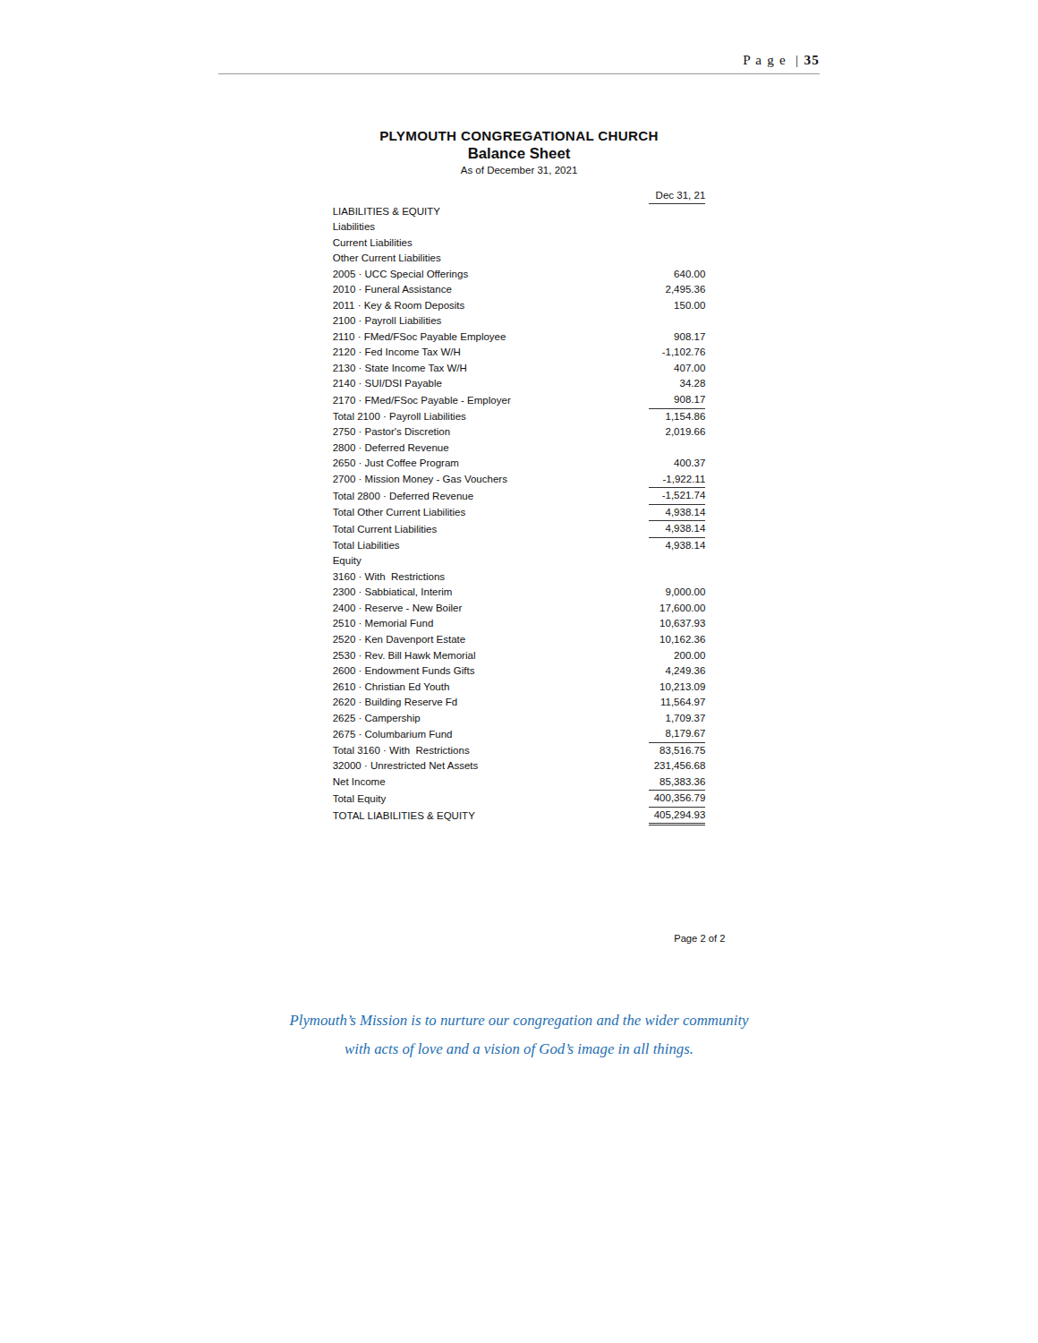P a g e | 35
PLYMOUTH CONGREGATIONAL CHURCH
Balance Sheet
As of December 31, 2021
| | Dec 31, 21 |
| LIABILITIES & EQUITY | |
| Liabilities | |
| Current Liabilities | |
| Other Current Liabilities | |
| 2005 · UCC Special Offerings | 640.00 |
| 2010 · Funeral Assistance | 2,495.36 |
| 2011 · Key & Room Deposits | 150.00 |
| 2100 · Payroll Liabilities | |
| 2110 · FMed/FSoc Payable Employee | 908.17 |
| 2120 · Fed Income Tax W/H | -1,102.76 |
| 2130 · State Income Tax W/H | 407.00 |
| 2140 · SUI/DSI Payable | 34.28 |
| 2170 · FMed/FSoc Payable - Employer | 908.17 |
| Total 2100 · Payroll Liabilities | 1,154.86 |
| 2750 · Pastor's Discretion | 2,019.66 |
| 2800 · Deferred Revenue | |
| 2650 · Just Coffee Program | 400.37 |
| 2700 · Mission Money - Gas Vouchers | -1,922.11 |
| Total 2800 · Deferred Revenue | -1,521.74 |
| Total Other Current Liabilities | 4,938.14 |
| Total Current Liabilities | 4,938.14 |
| Total Liabilities | 4,938.14 |
| Equity | |
| 3160 · With Restrictions | |
| 2300 · Sabbiatical, Interim | 9,000.00 |
| 2400 · Reserve - New Boiler | 17,600.00 |
| 2510 · Memorial Fund | 10,637.93 |
| 2520 · Ken Davenport Estate | 10,162.36 |
| 2530 · Rev. Bill Hawk Memorial | 200.00 |
| 2600 · Endowment Funds Gifts | 4,249.36 |
| 2610 · Christian Ed Youth | 10,213.09 |
| 2620 · Building Reserve Fd | 11,564.97 |
| 2625 · Campership | 1,709.37 |
| 2675 · Columbarium Fund | 8,179.67 |
| Total 3160 · With Restrictions | 83,516.75 |
| 32000 · Unrestricted Net Assets | 231,456.68 |
| Net Income | 85,383.36 |
| Total Equity | 400,356.79 |
| TOTAL LIABILITIES & EQUITY | 405,294.93 |
Page 2 of 2
Plymouth’s Mission is to nurture our congregation and the wider community
with acts of love and a vision of God’s image in all things.